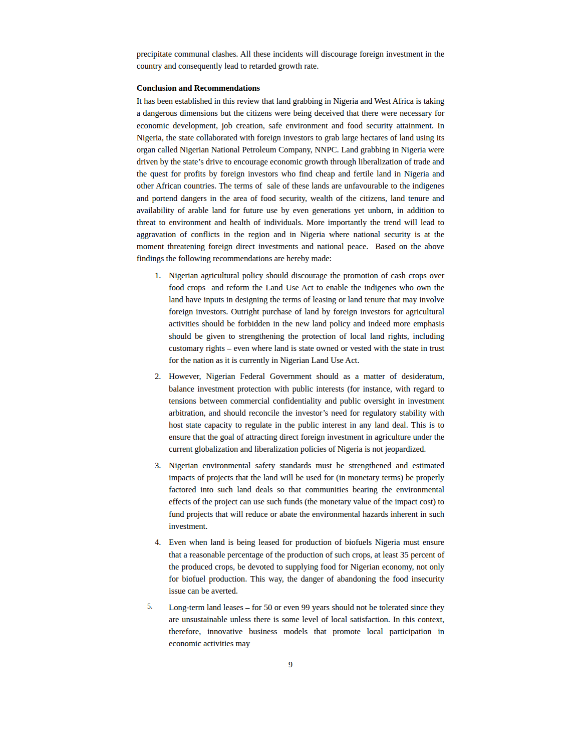precipitate communal clashes. All these incidents will discourage foreign investment in the country and consequently lead to retarded growth rate.
Conclusion and Recommendations
It has been established in this review that land grabbing in Nigeria and West Africa is taking a dangerous dimensions but the citizens were being deceived that there were necessary for economic development, job creation, safe environment and food security attainment. In Nigeria, the state collaborated with foreign investors to grab large hectares of land using its organ called Nigerian National Petroleum Company, NNPC. Land grabbing in Nigeria were driven by the state’s drive to encourage economic growth through liberalization of trade and the quest for profits by foreign investors who find cheap and fertile land in Nigeria and other African countries. The terms of sale of these lands are unfavourable to the indigenes and portend dangers in the area of food security, wealth of the citizens, land tenure and availability of arable land for future use by even generations yet unborn, in addition to threat to environment and health of individuals. More importantly the trend will lead to aggravation of conflicts in the region and in Nigeria where national security is at the moment threatening foreign direct investments and national peace. Based on the above findings the following recommendations are hereby made:
Nigerian agricultural policy should discourage the promotion of cash crops over food crops and reform the Land Use Act to enable the indigenes who own the land have inputs in designing the terms of leasing or land tenure that may involve foreign investors. Outright purchase of land by foreign investors for agricultural activities should be forbidden in the new land policy and indeed more emphasis should be given to strengthening the protection of local land rights, including customary rights – even where land is state owned or vested with the state in trust for the nation as it is currently in Nigerian Land Use Act.
However, Nigerian Federal Government should as a matter of desideratum, balance investment protection with public interests (for instance, with regard to tensions between commercial confidentiality and public oversight in investment arbitration, and should reconcile the investor’s need for regulatory stability with host state capacity to regulate in the public interest in any land deal. This is to ensure that the goal of attracting direct foreign investment in agriculture under the current globalization and liberalization policies of Nigeria is not jeopardized.
Nigerian environmental safety standards must be strengthened and estimated impacts of projects that the land will be used for (in monetary terms) be properly factored into such land deals so that communities bearing the environmental effects of the project can use such funds (the monetary value of the impact cost) to fund projects that will reduce or abate the environmental hazards inherent in such investment.
Even when land is being leased for production of biofuels Nigeria must ensure that a reasonable percentage of the production of such crops, at least 35 percent of the produced crops, be devoted to supplying food for Nigerian economy, not only for biofuel production. This way, the danger of abandoning the food insecurity issue can be averted.
Long-term land leases – for 50 or even 99 years should not be tolerated since they are unsustainable unless there is some level of local satisfaction. In this context, therefore, innovative business models that promote local participation in economic activities may
9